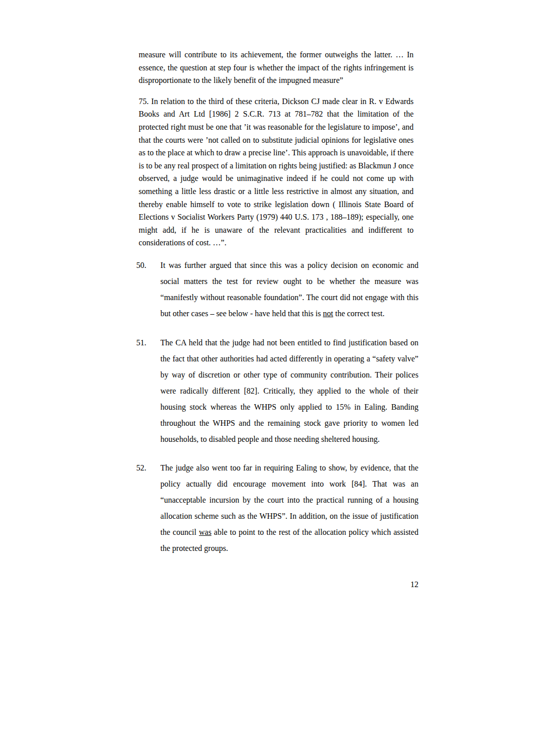measure will contribute to its achievement, the former outweighs the latter. … In essence, the question at step four is whether the impact of the rights infringement is disproportionate to the likely benefit of the impugned measure”
75. In relation to the third of these criteria, Dickson CJ made clear in R. v Edwards Books and Art Ltd [1986] 2 S.C.R. 713 at 781–782 that the limitation of the protected right must be one that ’it was reasonable for the legislature to impose’, and that the courts were ’not called on to substitute judicial opinions for legislative ones as to the place at which to draw a precise line’. This approach is unavoidable, if there is to be any real prospect of a limitation on rights being justified: as Blackmun J once observed, a judge would be unimaginative indeed if he could not come up with something a little less drastic or a little less restrictive in almost any situation, and thereby enable himself to vote to strike legislation down ( Illinois State Board of Elections v Socialist Workers Party (1979) 440 U.S. 173 , 188–189); especially, one might add, if he is unaware of the relevant practicalities and indifferent to considerations of cost. …”.
It was further argued that since this was a policy decision on economic and social matters the test for review ought to be whether the measure was “manifestly without reasonable foundation”. The court did not engage with this but other cases – see below - have held that this is not the correct test.
The CA held that the judge had not been entitled to find justification based on the fact that other authorities had acted differently in operating a “safety valve” by way of discretion or other type of community contribution. Their polices were radically different [82]. Critically, they applied to the whole of their housing stock whereas the WHPS only applied to 15% in Ealing. Banding throughout the WHPS and the remaining stock gave priority to women led households, to disabled people and those needing sheltered housing.
The judge also went too far in requiring Ealing to show, by evidence, that the policy actually did encourage movement into work [84]. That was an “unacceptable incursion by the court into the practical running of a housing allocation scheme such as the WHPS”. In addition, on the issue of justification the council was able to point to the rest of the allocation policy which assisted the protected groups.
12